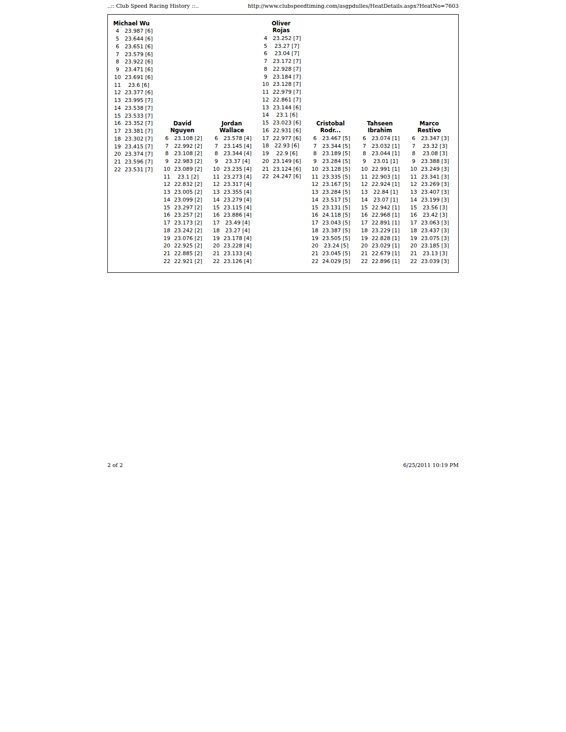..:: Club Speed Racing History ::..
http://www.clubspeedtiming.com/asgpdulles/HeatDetails.aspx?HeatNo=7603
| / Michael Wu / / 4 / 23.987 [6] / / 5 / 23.644 [6] / / 6 / 23.651 [6] / / 7 / 23.579 [6] / / 8 / 23.922 [6] / / 9 / 23.471 [6] / / 10 / 23.691 [6] / / 11 / 23.6 [6] / / 12 / 23.377 [6] / / 13 / 23.995 [7] / / 14 / 23.538 [7] / / 15 / 23.533 [7] / / 16 / 23.352 [7] / / 17 / 23.381 [7] / / 18 / 23.302 [7] / / 19 / 23.415 [7] / / 20 / 23.374 [7] / / 21 / 23.596 [7] / / 22 / 23.531 [7] / | | / David Nguyen / / 6 / 23.108 [2] / / 7 / 22.992 [2] / / 8 / 23.108 [2] / / 9 / 22.983 [2] / / 10 / 23.089 [2] / / 11 / 23.1 [2] / / 12 / 22.832 [2] / / 13 / 23.005 [2] / / 14 / 23.099 [2] / / 15 / 23.297 [2] / / 16 / 23.257 [2] / / 17 / 23.173 [2] / / 18 / 23.242 [2] / / 19 / 23.076 [2] / / 20 / 22.925 [2] / / 21 / 22.885 [2] / / 22 / 22.921 [2] / | | / Jordan Wallace / / 6 / 23.578 [4] / / 7 / 23.145 [4] / / 8 / 23.344 [4] / / 9 / 23.37 [4] / / 10 / 23.235 [4] / / 11 / 23.273 [4] / / 12 / 23.317 [4] / / 13 / 23.355 [4] / / 14 / 23.279 [4] / / 15 / 23.115 [4] / / 16 / 23.886 [4] / / 17 / 23.49 [4] / / 18 / 23.27 [4] / / 19 / 23.178 [4] / / 20 / 23.228 [4] / / 21 / 23.133 [4] / / 22 / 23.126 [4] / | | / Oliver Rojas / / 4 / 23.252 [7] / / 5 / 23.27 [7] / / 6 / 23.04 [7] / / 7 / 23.172 [7] / / 8 / 22.928 [7] / / 9 / 23.184 [7] / / 10 / 23.128 [7] / / 11 / 22.979 [7] / / 12 / 22.861 [7] / / 13 / 23.144 [6] / / 14 / 23.1 [6] / / 15 / 23.023 [6] / / 16 / 22.931 [6] / / 17 / 22.977 [6] / / 18 / 22.93 [6] / / 19 / 22.9 [6] / / 20 / 23.149 [6] / / 21 / 23.124 [6] / / 22 / 24.247 [6] / | | / Cristobal Rodr... / / 6 / 23.467 [5] / / 7 / 23.344 [5] / / 8 / 23.189 [5] / / 9 / 23.284 [5] / / 10 / 23.128 [5] / / 11 / 23.335 [5] / / 12 / 23.167 [5] / / 13 / 23.284 [5] / / 14 / 23.517 [5] / / 15 / 23.131 [5] / / 16 / 24.118 [5] / / 17 / 23.043 [5] / / 18 / 23.387 [5] / / 19 / 23.505 [5] / / 20 / 23.24 [5] / / 21 / 23.045 [5] / / 22 / 24.029 [5] / | | / Tahseen Ibrahim / / 6 / 23.074 [1] / / 7 / 23.032 [1] / / 8 / 23.044 [1] / / 9 / 23.01 [1] / / 10 / 22.991 [1] / / 11 / 22.903 [1] / / 12 / 22.924 [1] / / 13 / 22.84 [1] / / 14 / 23.07 [1] / / 15 / 22.942 [1] / / 16 / 22.968 [1] / / 17 / 22.891 [1] / / 18 / 23.229 [1] / / 19 / 22.828 [1] / / 20 / 23.029 [1] / / 21 / 22.679 [1] / / 22 / 22.896 [1] / | | / Marco Restivo / / 6 / 23.347 [3] / / 7 / 23.32 [3] / / 8 / 23.08 [3] / / 9 / 23.388 [3] / / 10 / 23.249 [3] / / 11 / 23.341 [3] / / 12 / 23.269 [3] / / 13 / 23.407 [3] / / 14 / 23.199 [3] / / 15 / 23.56 [3] / / 16 / 23.42 [3] / / 17 / 23.063 [3] / / 18 / 23.437 [3] / / 19 / 23.075 [3] / / 20 / 23.185 [3] / / 21 / 23.13 [3] / / 22 / 23.039 [3] / |
2 of 2
6/25/2011 10:19 PM